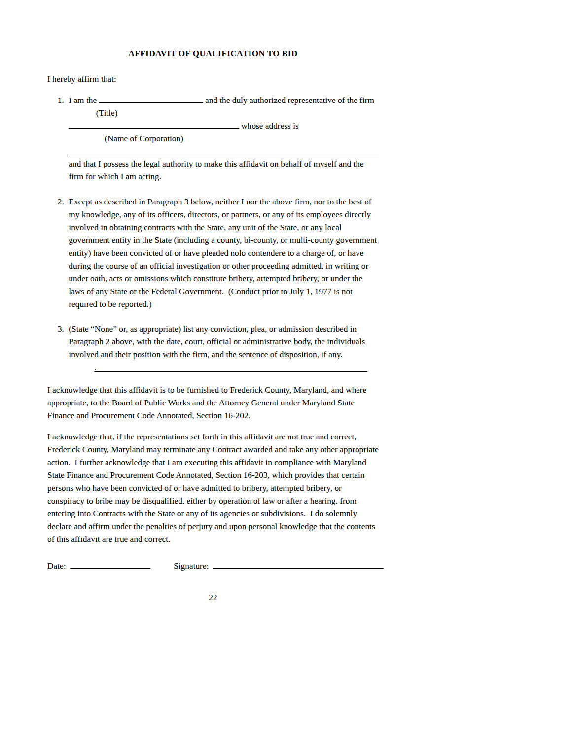AFFIDAVIT OF QUALIFICATION TO BID
I hereby affirm that:
I am the and the duly authorized representative of the firm (Title) whose address is (Name of Corporation) and that I possess the legal authority to make this affidavit on behalf of myself and the firm for which I am acting.
Except as described in Paragraph 3 below, neither I nor the above firm, nor to the best of my knowledge, any of its officers, directors, or partners, or any of its employees directly involved in obtaining contracts with the State, any unit of the State, or any local government entity in the State (including a county, bi-county, or multi-county government entity) have been convicted of or have pleaded nolo contendere to a charge of, or have during the course of an official investigation or other proceeding admitted, in writing or under oath, acts or omissions which constitute bribery, attempted bribery, or under the laws of any State or the Federal Government. (Conduct prior to July 1, 1977 is not required to be reported.)
(State “None” or, as appropriate) list any conviction, plea, or admission described in Paragraph 2 above, with the date, court, official or administrative body, the individuals involved and their position with the firm, and the sentence of disposition, if any.
I acknowledge that this affidavit is to be furnished to Frederick County, Maryland, and where appropriate, to the Board of Public Works and the Attorney General under Maryland State Finance and Procurement Code Annotated, Section 16-202.
I acknowledge that, if the representations set forth in this affidavit are not true and correct, Frederick County, Maryland may terminate any Contract awarded and take any other appropriate action. I further acknowledge that I am executing this affidavit in compliance with Maryland State Finance and Procurement Code Annotated, Section 16-203, which provides that certain persons who have been convicted of or have admitted to bribery, attempted bribery, or conspiracy to bribe may be disqualified, either by operation of law or after a hearing, from entering into Contracts with the State or any of its agencies or subdivisions. I do solemnly declare and affirm under the penalties of perjury and upon personal knowledge that the contents of this affidavit are true and correct.
Date: Signature:
22